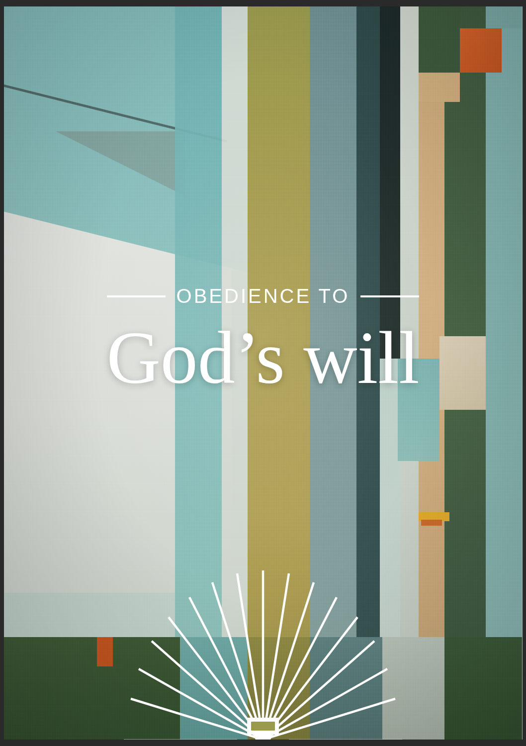Obedience to
God’s will